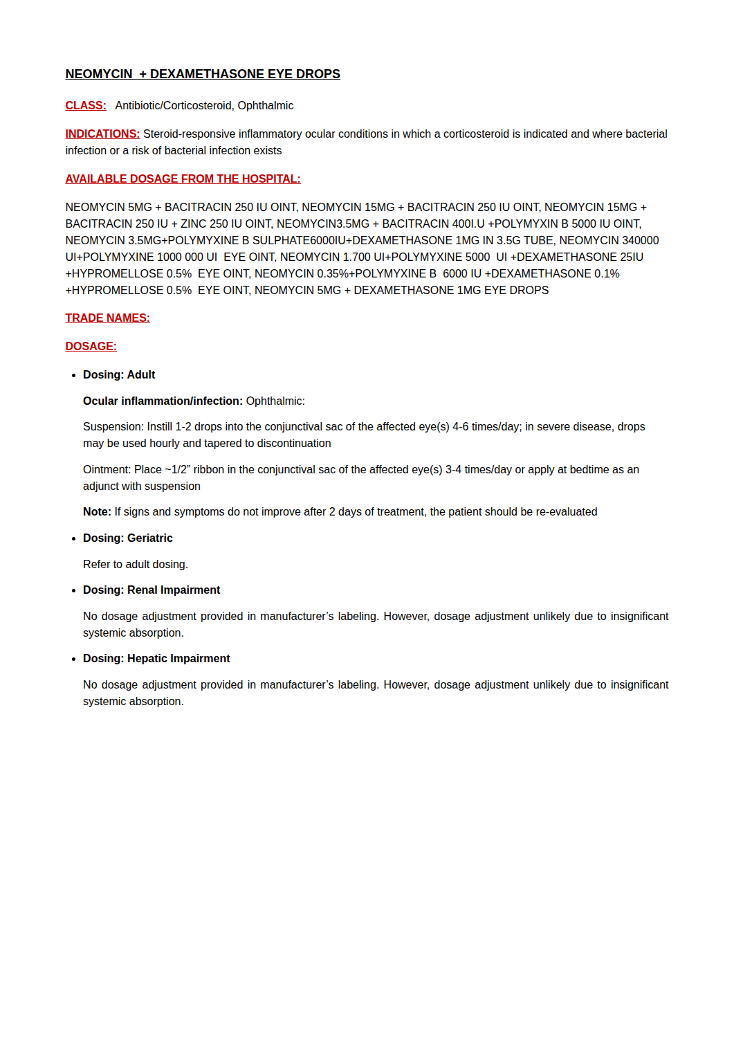NEOMYCIN + DEXAMETHASONE EYE DROPS
CLASS: Antibiotic/Corticosteroid, Ophthalmic
INDICATIONS: Steroid-responsive inflammatory ocular conditions in which a corticosteroid is indicated and where bacterial infection or a risk of bacterial infection exists
AVAILABLE DOSAGE FROM THE HOSPITAL:
NEOMYCIN 5MG + BACITRACIN 250 IU OINT, NEOMYCIN 15MG + BACITRACIN 250 IU OINT, NEOMYCIN 15MG + BACITRACIN 250 IU + ZINC 250 IU OINT, NEOMYCIN3.5MG + BACITRACIN 400I.U +POLYMYXIN B 5000 IU OINT, NEOMYCIN 3.5MG+POLYMYXINE B SULPHATE6000IU+DEXAMETHASONE 1MG IN 3.5G TUBE, NEOMYCIN 340000 UI+POLYMYXINE 1000 000 UI EYE OINT, NEOMYCIN 1.700 UI+POLYMYXINE 5000 UI +DEXAMETHASONE 25IU +HYPROMELLOSE 0.5% EYE OINT, NEOMYCIN 0.35%+POLYMYXINE B 6000 IU +DEXAMETHASONE 0.1% +HYPROMELLOSE 0.5% EYE OINT, NEOMYCIN 5MG + DEXAMETHASONE 1MG EYE DROPS
TRADE NAMES:
DOSAGE:
Dosing: Adult
Ocular inflammation/infection: Ophthalmic:
Suspension: Instill 1-2 drops into the conjunctival sac of the affected eye(s) 4-6 times/day; in severe disease, drops may be used hourly and tapered to discontinuation
Ointment: Place ~1/2” ribbon in the conjunctival sac of the affected eye(s) 3-4 times/day or apply at bedtime as an adjunct with suspension
Note: If signs and symptoms do not improve after 2 days of treatment, the patient should be re-evaluated
Dosing: Geriatric
Refer to adult dosing.
Dosing: Renal Impairment
No dosage adjustment provided in manufacturer’s labeling. However, dosage adjustment unlikely due to insignificant systemic absorption.
Dosing: Hepatic Impairment
No dosage adjustment provided in manufacturer’s labeling. However, dosage adjustment unlikely due to insignificant systemic absorption.